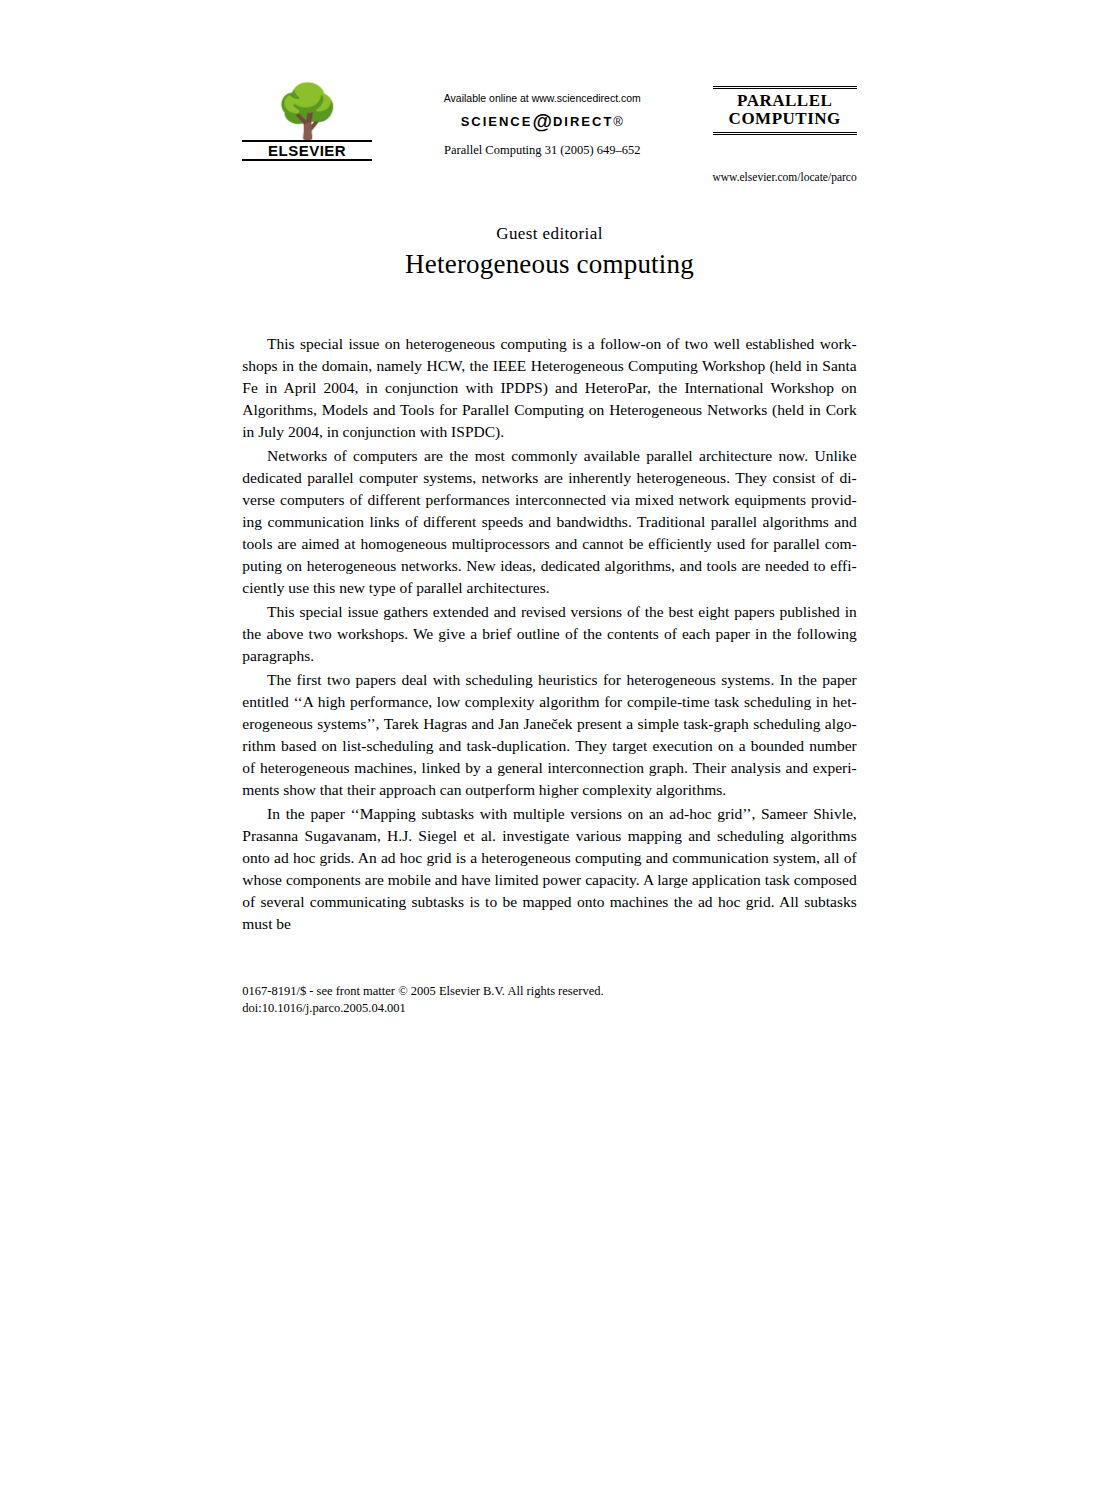🌳 ELSEVIER
Available online at www.sciencedirect.com
SCIENCE@DIRECT®
Parallel Computing 31 (2005) 649–652
PARALLEL
COMPUTING
www.elsevier.com/locate/parco
Guest editorial
Heterogeneous computing
This special issue on heterogeneous computing is a follow-on of two well established workshops in the domain, namely HCW, the IEEE Heterogeneous Computing Workshop (held in Santa Fe in April 2004, in conjunction with IPDPS) and HeteroPar, the International Workshop on Algorithms, Models and Tools for Parallel Computing on Heterogeneous Networks (held in Cork in July 2004, in conjunction with ISPDC).
Networks of computers are the most commonly available parallel architecture now. Unlike dedicated parallel computer systems, networks are inherently heterogeneous. They consist of diverse computers of different performances interconnected via mixed network equipments providing communication links of different speeds and bandwidths. Traditional parallel algorithms and tools are aimed at homogeneous multiprocessors and cannot be efficiently used for parallel computing on heterogeneous networks. New ideas, dedicated algorithms, and tools are needed to efficiently use this new type of parallel architectures.
This special issue gathers extended and revised versions of the best eight papers published in the above two workshops. We give a brief outline of the contents of each paper in the following paragraphs.
The first two papers deal with scheduling heuristics for heterogeneous systems. In the paper entitled ‘‘A high performance, low complexity algorithm for compile-time task scheduling in heterogeneous systems’’, Tarek Hagras and Jan Janeček present a simple task-graph scheduling algorithm based on list-scheduling and task-duplication. They target execution on a bounded number of heterogeneous machines, linked by a general interconnection graph. Their analysis and experiments show that their approach can outperform higher complexity algorithms.
In the paper ‘‘Mapping subtasks with multiple versions on an ad-hoc grid’’, Sameer Shivle, Prasanna Sugavanam, H.J. Siegel et al. investigate various mapping and scheduling algorithms onto ad hoc grids. An ad hoc grid is a heterogeneous computing and communication system, all of whose components are mobile and have limited power capacity. A large application task composed of several communicating subtasks is to be mapped onto machines the ad hoc grid. All subtasks must be
0167-8191/$ - see front matter © 2005 Elsevier B.V. All rights reserved.
doi:10.1016/j.parco.2005.04.001